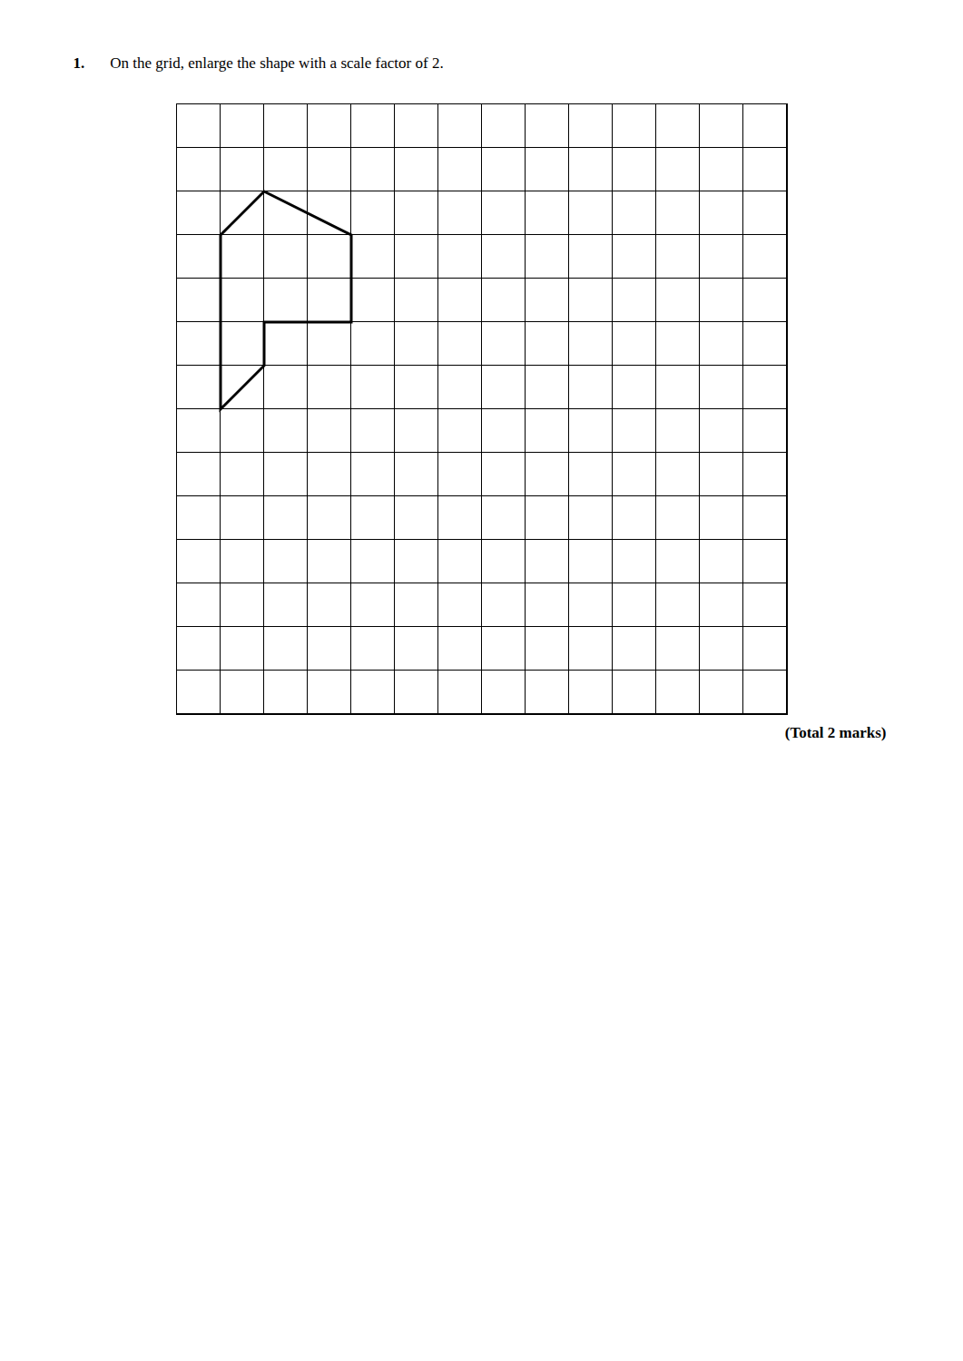1. On the grid, enlarge the shape with a scale factor of 2.
(Total 2 marks)